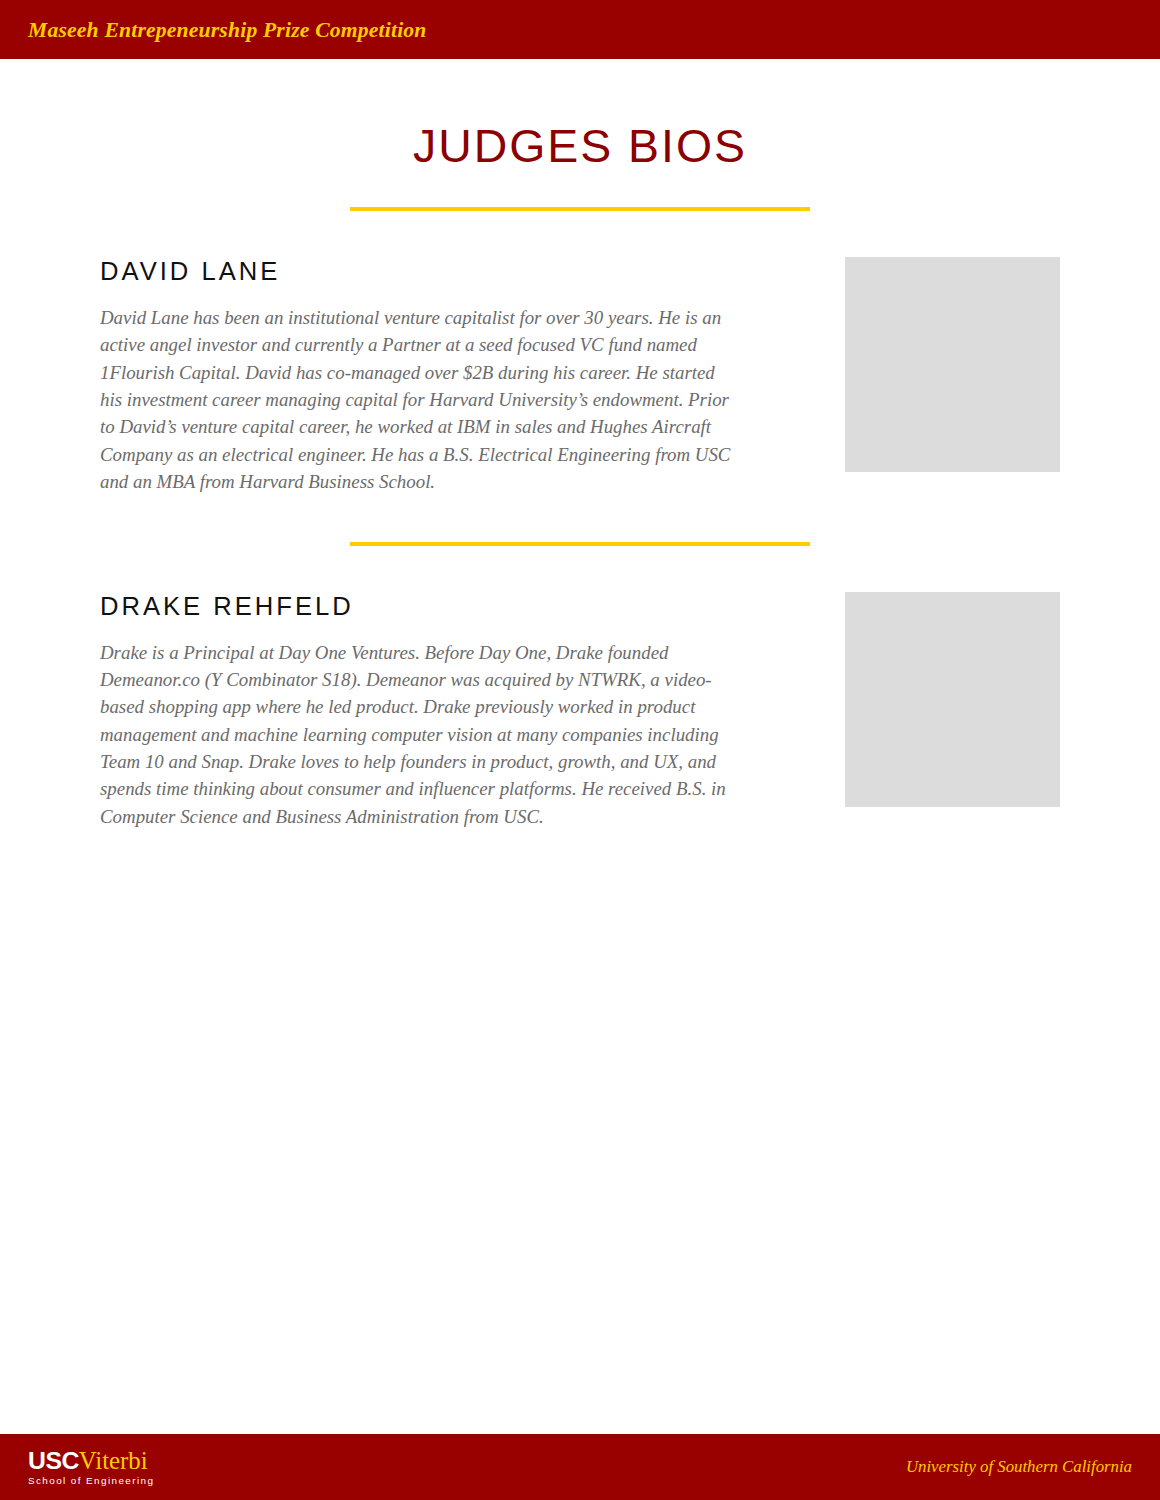Maseeh Entrepeneurship Prize Competition
JUDGES BIOS
DAVID LANE
David Lane has been an institutional venture capitalist for over 30 years. He is an active angel investor and currently a Partner at a seed focused VC fund named 1Flourish Capital. David has co-managed over $2B during his career. He started his investment career managing capital for Harvard University’s endowment. Prior to David’s venture capital career, he worked at IBM in sales and Hughes Aircraft Company as an electrical engineer. He has a B.S. Electrical Engineering from USC and an MBA from Harvard Business School.
DRAKE REHFELD
Drake is a Principal at Day One Ventures. Before Day One, Drake founded Demeanor.co (Y Combinator S18). Demeanor was acquired by NTWRK, a video-based shopping app where he led product. Drake previously worked in product management and machine learning computer vision at many companies including Team 10 and Snap. Drake loves to help founders in product, growth, and UX, and spends time thinking about consumer and influencer platforms. He received B.S. in Computer Science and Business Administration from USC.
USC Viterbi School of Engineering
University of Southern California